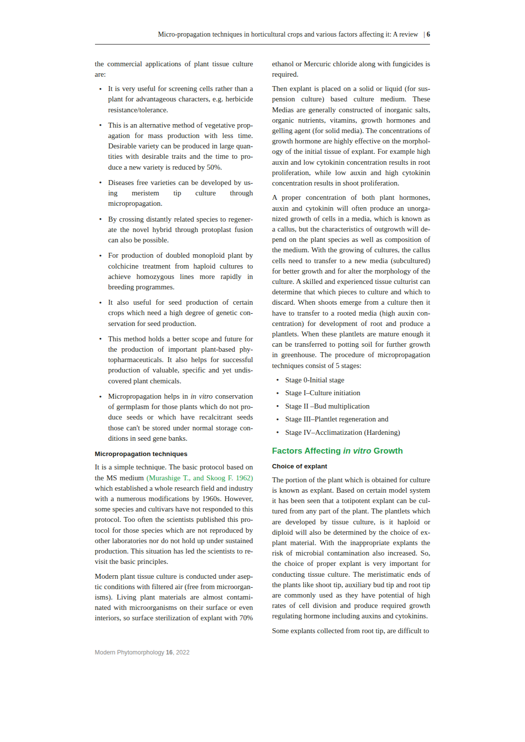Micro-propagation techniques in horticultural crops and various factors affecting it: A review | 6
the commercial applications of plant tissue culture are:
It is very useful for screening cells rather than a plant for advantageous characters, e.g. herbicide resistance/tolerance.
This is an alternative method of vegetative propagation for mass production with less time. Desirable variety can be produced in large quantities with desirable traits and the time to produce a new variety is reduced by 50%.
Diseases free varieties can be developed by using meristem tip culture through micropropagation.
By crossing distantly related species to regenerate the novel hybrid through protoplast fusion can also be possible.
For production of doubled monoploid plant by colchicine treatment from haploid cultures to achieve homozygous lines more rapidly in breeding programmes.
It also useful for seed production of certain crops which need a high degree of genetic conservation for seed production.
This method holds a better scope and future for the production of important plant-based phytopharmaceuticals. It also helps for successful production of valuable, specific and yet undiscovered plant chemicals.
Micropropagation helps in in vitro conservation of germplasm for those plants which do not produce seeds or which have recalcitrant seeds those can't be stored under normal storage conditions in seed gene banks.
Micropropagation techniques
It is a simple technique. The basic protocol based on the MS medium (Murashige T., and Skoog F. 1962) which established a whole research field and industry with a numerous modifications by 1960s. However, some species and cultivars have not responded to this protocol. Too often the scientists published this protocol for those species which are not reproduced by other laboratories nor do not hold up under sustained production. This situation has led the scientists to revisit the basic principles.
Modern plant tissue culture is conducted under aseptic conditions with filtered air (free from microorganisms). Living plant materials are almost contaminated with microorganisms on their surface or even interiors, so surface sterilization of explant with 70% ethanol or Mercuric chloride along with fungicides is required.
Then explant is placed on a solid or liquid (for suspension culture) based culture medium. These Medias are generally constructed of inorganic salts, organic nutrients, vitamins, growth hormones and gelling agent (for solid media). The concentrations of growth hormone are highly effective on the morphology of the initial tissue of explant. For example high auxin and low cytokinin concentration results in root proliferation, while low auxin and high cytokinin concentration results in shoot proliferation.
A proper concentration of both plant hormones, auxin and cytokinin will often produce an unorganized growth of cells in a media, which is known as a callus, but the characteristics of outgrowth will depend on the plant species as well as composition of the medium. With the growing of cultures, the callus cells need to transfer to a new media (subcultured) for better growth and for alter the morphology of the culture. A skilled and experienced tissue culturist can determine that which pieces to culture and which to discard. When shoots emerge from a culture then it have to transfer to a rooted media (high auxin concentration) for development of root and produce a plantlets. When these plantlets are mature enough it can be transferred to potting soil for further growth in greenhouse. The procedure of micropropagation techniques consist of 5 stages:
Stage 0-Initial stage
Stage I–Culture initiation
Stage II –Bud multiplication
Stage III–Plantlet regeneration and
Stage IV–Acclimatization (Hardening)
Factors Affecting in vitro Growth
Choice of explant
The portion of the plant which is obtained for culture is known as explant. Based on certain model system it has been seen that a totipotent explant can be cultured from any part of the plant. The plantlets which are developed by tissue culture, is it haploid or diploid will also be determined by the choice of explant material. With the inappropriate explants the risk of microbial contamination also increased. So, the choice of proper explant is very important for conducting tissue culture. The meristimatic ends of the plants like shoot tip, auxiliary bud tip and root tip are commonly used as they have potential of high rates of cell division and produce required growth regulating hormone including auxins and cytokinins.
Some explants collected from root tip, are difficult to
Modern Phytomorphology 16, 2022